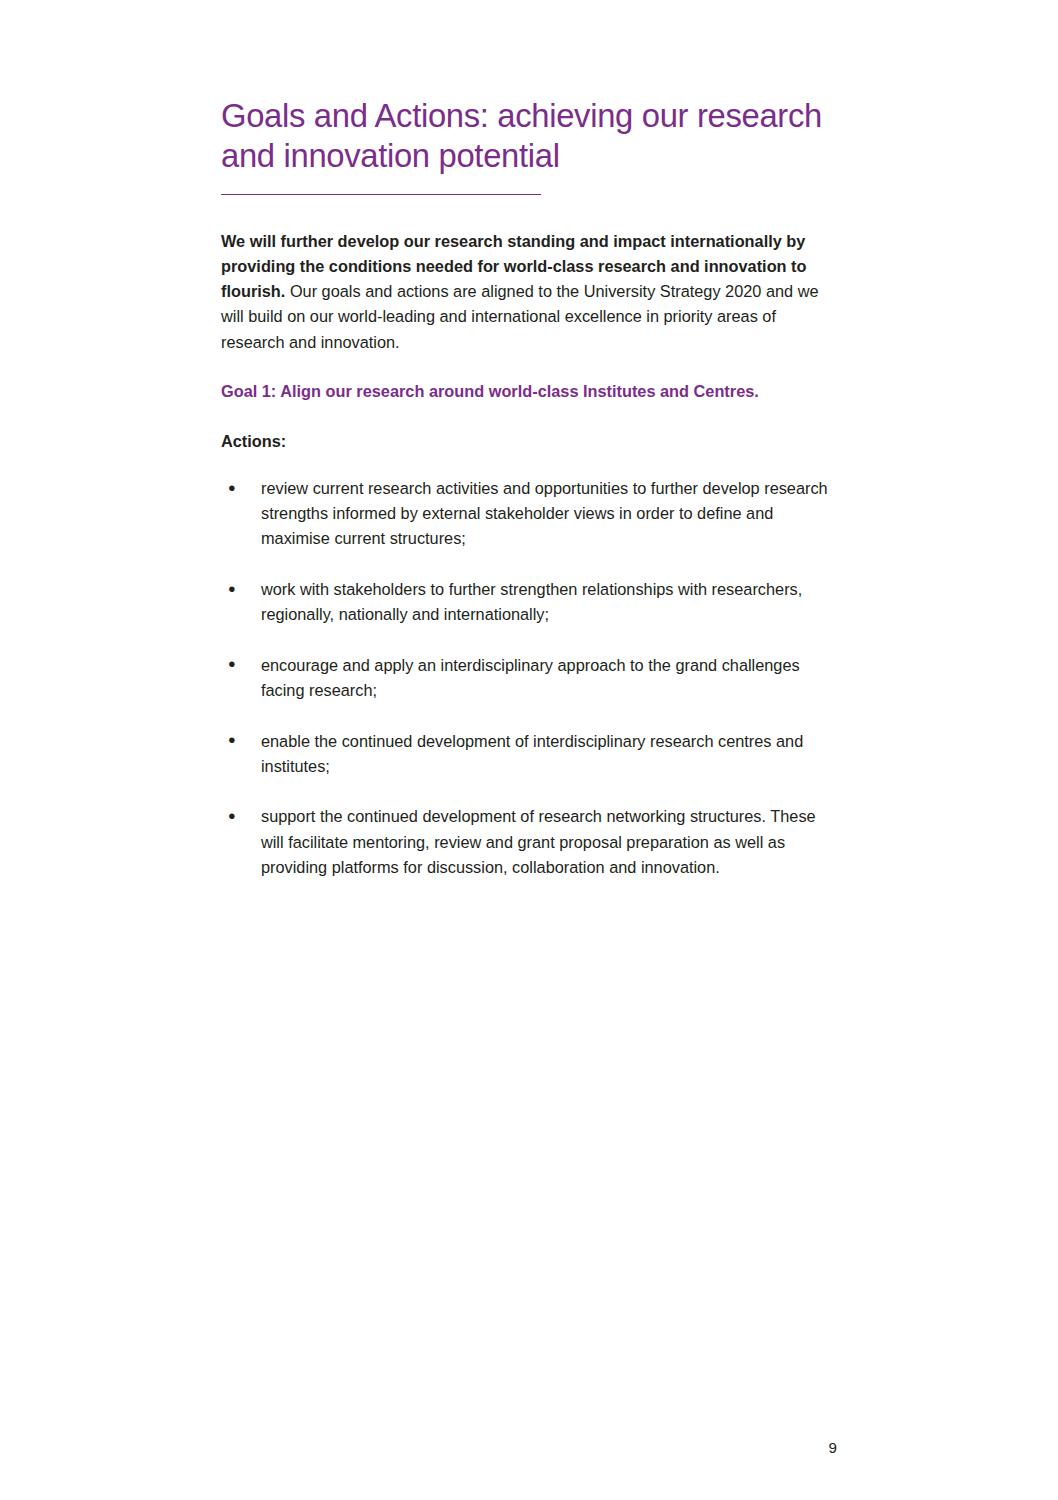Goals and Actions: achieving our research
and innovation potential
We will further develop our research standing and impact internationally by providing the conditions needed for world-class research and innovation to flourish. Our goals and actions are aligned to the University Strategy 2020 and we will build on our world-leading and international excellence in priority areas of research and innovation.
Goal 1: Align our research around world-class Institutes and Centres.
Actions:
review current research activities and opportunities to further develop research strengths informed by external stakeholder views in order to define and maximise current structures;
work with stakeholders to further strengthen relationships with researchers, regionally, nationally and internationally;
encourage and apply an interdisciplinary approach to the grand challenges facing research;
enable the continued development of interdisciplinary research centres and institutes;
support the continued development of research networking structures. These will facilitate mentoring, review and grant proposal preparation as well as providing platforms for discussion, collaboration and innovation.
9